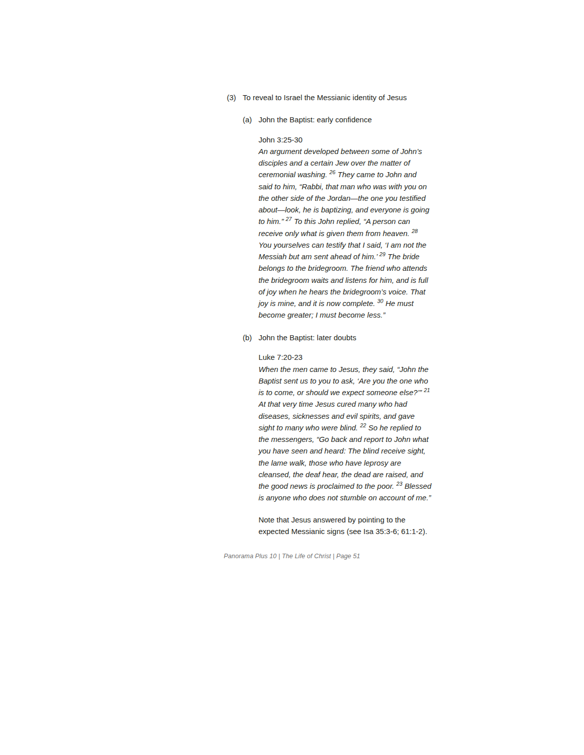(3)
To reveal to Israel the Messianic identity of Jesus
(a)
John the Baptist: early confidence
John 3:25-30
An argument developed between some of John’s disciples and a certain Jew over the matter of ceremonial washing. 26 They came to John and said to him, “Rabbi, that man who was with you on the other side of the Jordan—the one you testified about—look, he is baptizing, and everyone is going to him.” 27 To this John replied, “A person can receive only what is given them from heaven. 28 You yourselves can testify that I said, ‘I am not the Messiah but am sent ahead of him.’ 29 The bride belongs to the bridegroom. The friend who attends the bridegroom waits and listens for him, and is full of joy when he hears the bridegroom’s voice. That joy is mine, and it is now complete. 30 He must become greater; I must become less.”
(b)
John the Baptist: later doubts
Luke 7:20-23
When the men came to Jesus, they said, “John the Baptist sent us to you to ask, ‘Are you the one who is to come, or should we expect someone else?’” 21 At that very time Jesus cured many who had diseases, sicknesses and evil spirits, and gave sight to many who were blind. 22 So he replied to the messengers, “Go back and report to John what you have seen and heard: The blind receive sight, the lame walk, those who have leprosy are cleansed, the deaf hear, the dead are raised, and the good news is proclaimed to the poor. 23 Blessed is anyone who does not stumble on account of me.”
Note that Jesus answered by pointing to the expected Messianic signs (see Isa 35:3-6; 61:1-2).
Panorama Plus 10 | The Life of Christ | Page 51